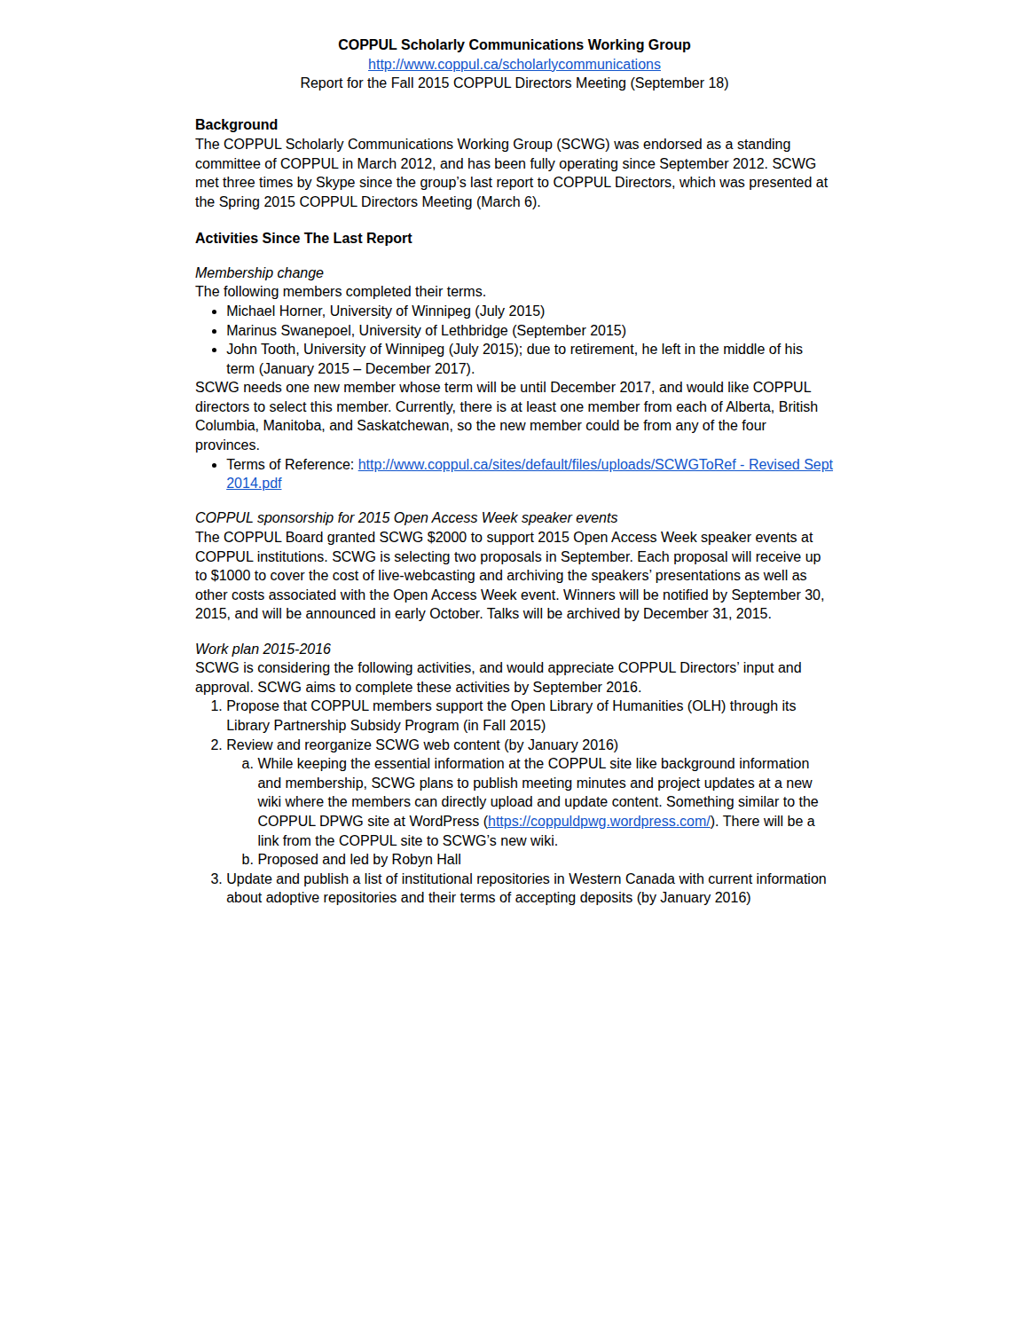COPPUL Scholarly Communications Working Group
http://www.coppul.ca/scholarlycommunications
Report for the Fall 2015 COPPUL Directors Meeting (September 18)
Background
The COPPUL Scholarly Communications Working Group (SCWG) was endorsed as a standing committee of COPPUL in March 2012, and has been fully operating since September 2012. SCWG met three times by Skype since the group’s last report to COPPUL Directors, which was presented at the Spring 2015 COPPUL Directors Meeting (March 6).
Activities Since The Last Report
Membership change
The following members completed their terms.
Michael Horner, University of Winnipeg (July 2015)
Marinus Swanepoel, University of Lethbridge (September 2015)
John Tooth, University of Winnipeg (July 2015); due to retirement, he left in the middle of his term (January 2015 – December 2017).
SCWG needs one new member whose term will be until December 2017, and would like COPPUL directors to select this member. Currently, there is at least one member from each of Alberta, British Columbia, Manitoba, and Saskatchewan, so the new member could be from any of the four provinces.
Terms of Reference: http://www.coppul.ca/sites/default/files/uploads/SCWGToRef - Revised Sept 2014.pdf
COPPUL sponsorship for 2015 Open Access Week speaker events
The COPPUL Board granted SCWG $2000 to support 2015 Open Access Week speaker events at COPPUL institutions. SCWG is selecting two proposals in September. Each proposal will receive up to $1000 to cover the cost of live-webcasting and archiving the speakers’ presentations as well as other costs associated with the Open Access Week event. Winners will be notified by September 30, 2015, and will be announced in early October. Talks will be archived by December 31, 2015.
Work plan 2015-2016
SCWG is considering the following activities, and would appreciate COPPUL Directors’ input and approval. SCWG aims to complete these activities by September 2016.
Propose that COPPUL members support the Open Library of Humanities (OLH) through its Library Partnership Subsidy Program (in Fall 2015)
Review and reorganize SCWG web content (by January 2016)
While keeping the essential information at the COPPUL site like background information and membership, SCWG plans to publish meeting minutes and project updates at a new wiki where the members can directly upload and update content. Something similar to the COPPUL DPWG site at WordPress (https://coppuldpwg.wordpress.com/). There will be a link from the COPPUL site to SCWG’s new wiki.
Proposed and led by Robyn Hall
Update and publish a list of institutional repositories in Western Canada with current information about adoptive repositories and their terms of accepting deposits (by January 2016)